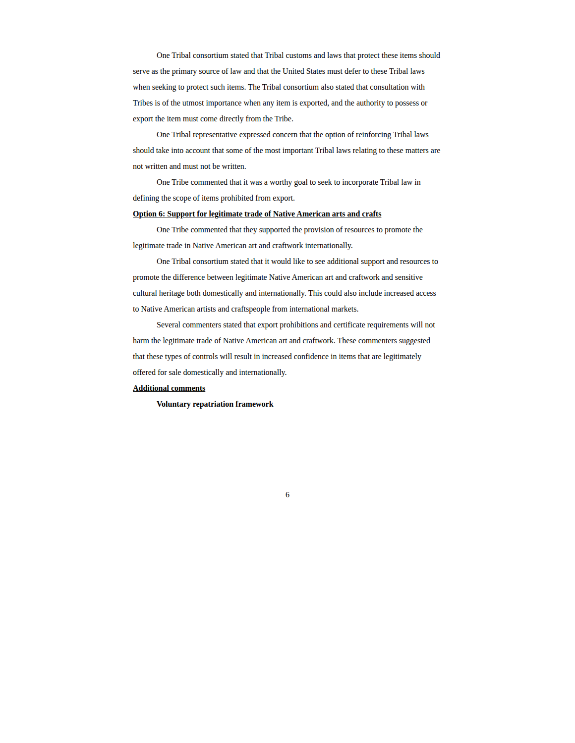One Tribal consortium stated that Tribal customs and laws that protect these items should serve as the primary source of law and that the United States must defer to these Tribal laws when seeking to protect such items. The Tribal consortium also stated that consultation with Tribes is of the utmost importance when any item is exported, and the authority to possess or export the item must come directly from the Tribe.
One Tribal representative expressed concern that the option of reinforcing Tribal laws should take into account that some of the most important Tribal laws relating to these matters are not written and must not be written.
One Tribe commented that it was a worthy goal to seek to incorporate Tribal law in defining the scope of items prohibited from export.
Option 6: Support for legitimate trade of Native American arts and crafts
One Tribe commented that they supported the provision of resources to promote the legitimate trade in Native American art and craftwork internationally.
One Tribal consortium stated that it would like to see additional support and resources to promote the difference between legitimate Native American art and craftwork and sensitive cultural heritage both domestically and internationally. This could also include increased access to Native American artists and craftspeople from international markets.
Several commenters stated that export prohibitions and certificate requirements will not harm the legitimate trade of Native American art and craftwork. These commenters suggested that these types of controls will result in increased confidence in items that are legitimately offered for sale domestically and internationally.
Additional comments
Voluntary repatriation framework
6